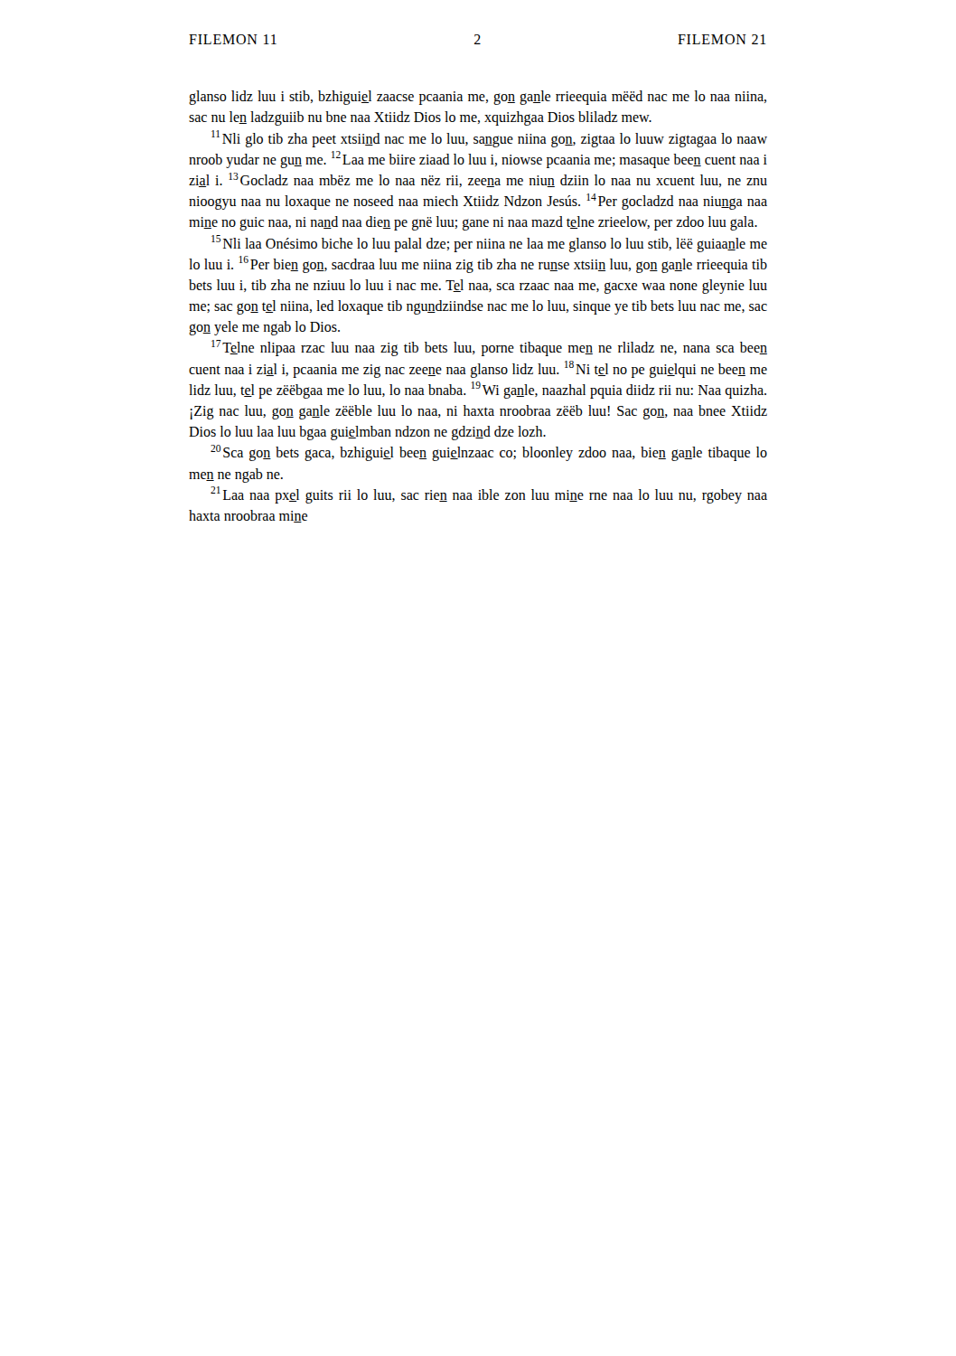FILEMON 11 2 FILEMON 21
glanso lidz luu i stib, bzhiguie̲l zaacse pcaania me, gon̲ gan̲le rrieequia mëëd nac me lo naa niina, sac nu len̲ ladzguiib nu bne naa Xtiidz Dios lo me, xquizhgaa Dios bliladz mew.
11 Nli glo tib zha peet xtsiin̲d nac me lo luu, san̲gue niina gon̲, zigtaa lo luuw zigtagaa lo naaw nroob yudar ne gun̲ me. 12 Laa me biire ziaad lo luu i, niowse pcaania me; masaque been̲ cuent naa i zia̲l i. 13 Gocladz naa mbëz me lo naa nëz rii, zeen̲a me niun̲ dziin lo naa nu xcuent luu, ne znu nioogyu naa nu loxaque ne noseed naa miech Xtiidz Ndzon Jesús. 14 Per gocladzd naa niun̲ga naa min̲e no guic naa, ni nan̲d naa dien̲ pe gnë luu; gane ni naa mazd te̲lne zrieelow, per zdoo luu gala.
15 Nli laa Onésimo biche lo luu palal dze; per niina ne laa me glanso lo luu stib, lëë guiaan̲le me lo luu i. 16 Per bien̲ gon̲, sacdraa luu me niina zig tib zha ne run̲se xtsiin̲ luu, gon̲ gan̲le rrieequia tib bets luu i, tib zha ne nziuu lo luu i nac me. Te̲l naa, sca rzaac naa me, gacxe waa none gleynie luu me; sac gon̲ te̲l niina, led loxaque tib ngun̲dziindse nac me lo luu, sinque ye tib bets luu nac me, sac gon̲ yele me ngab lo Dios.
17 Te̲lne nlipaa rzac luu naa zig tib bets luu, porne tibaque men̲ ne rliladz ne, nana sca been̲ cuent naa i zia̲l i, pcaania me zig nac zeen̲e naa glanso lidz luu. 18 Ni te̲l no pe guie̲lqui ne been̲ me lidz luu, te̲l pe zëëbgaa me lo luu, lo naa bnaba. 19 Wi gan̲le, naazhal pquia diidz rii nu: Naa quizha. ¡Zig nac luu, gon̲ gan̲le zëëble luu lo naa, ni haxta nroobraa zëëb luu! Sac gon̲, naa bnee Xtiidz Dios lo luu laa luu bgaa guie̲lmban ndzon ne gdzin̲d dze lozh.
20 Sca gon̲ bets gaca, bzhiguie̲l been̲ guie̲lnzaac co; bloonley zdoo naa, bien̲ gan̲le tibaque lo men̲ ne ngab ne.
21 Laa naa pxe̲l guits rii lo luu, sac rien̲ naa ible zon luu min̲e rne naa lo luu nu, rgobey naa haxta nroobraa min̲e